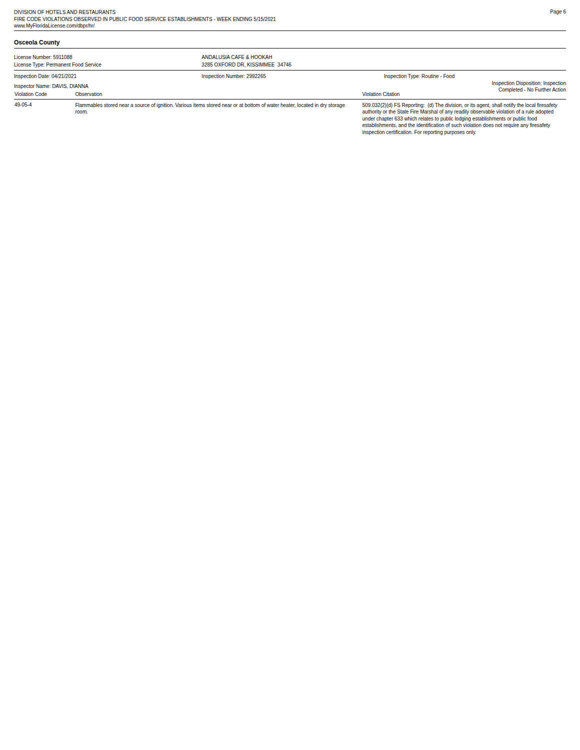Page 6
DIVISION OF HOTELS AND RESTAURANTS
FIRE CODE VIOLATIONS OBSERVED IN PUBLIC FOOD SERVICE ESTABLISHMENTS - WEEK ENDING 5/15/2021
www.MyFloridaLicense.com/dbpr/hr/
Osceola County
| License Number: 5911088 | ANDALUSIA CAFE & HOOKAH | |
| License Type: Permanent Food Service | 3285 OXFORD DR, KISSIMMEE 34746 | |
| Inspection Date: 04/21/2021 | Inspection Number: 2992265 | Inspection Type: Routine - Food | |
| | | Inspection Disposition: Inspection Completed - No Further Action |
| Inspector Name: DAVIS, DIANNA | | |
| Violation Code | Observation | Violation Citation |
| 49-05-4 | Flammables stored near a source of ignition. Various items stored near or at bottom of water heater, located in dry storage room. | 509.032(2)(d) FS Reporting: (d) The division, or its agent, shall notify the local firesafety authority or the State Fire Marshal of any readily observable violation of a rule adopted under chapter 633 which relates to public lodging establishments or public food establishments, and the identification of such violation does not require any firesafety inspection certification. For reporting purposes only. |